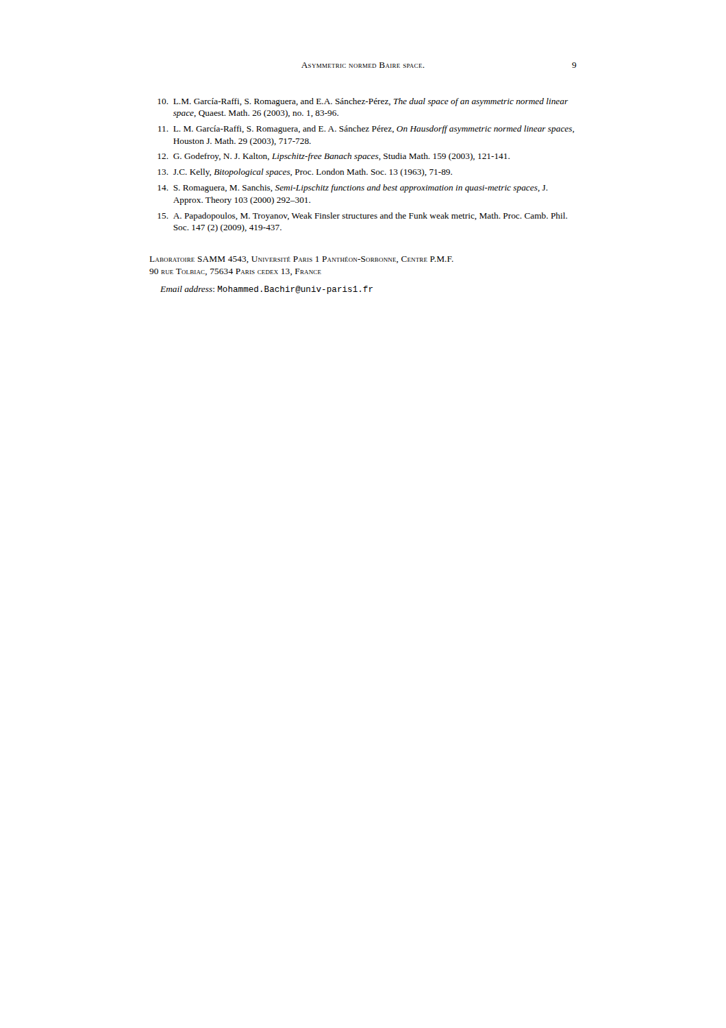Asymmetric normed Baire space. 9
10. L.M. García-Raffi, S. Romaguera, and E.A. Sánchez-Pérez, The dual space of an asymmetric normed linear space, Quaest. Math. 26 (2003), no. 1, 83-96.
11. L. M. García-Raffi, S. Romaguera, and E. A. Sánchez Pérez, On Hausdorff asymmetric normed linear spaces, Houston J. Math. 29 (2003), 717-728.
12. G. Godefroy, N. J. Kalton, Lipschitz-free Banach spaces, Studia Math. 159 (2003), 121-141.
13. J.C. Kelly, Bitopological spaces, Proc. London Math. Soc. 13 (1963), 71-89.
14. S. Romaguera, M. Sanchis, Semi-Lipschitz functions and best approximation in quasi-metric spaces, J. Approx. Theory 103 (2000) 292–301.
15. A. Papadopoulos, M. Troyanov, Weak Finsler structures and the Funk weak metric, Math. Proc. Camb. Phil. Soc. 147 (2) (2009), 419-437.
Laboratoire SAMM 4543, Université Paris 1 Panthéon-Sorbonne, Centre P.M.F.
90 rue Tolbiac, 75634 Paris cedex 13, France
Email address: Mohammed.Bachir@univ-paris1.fr